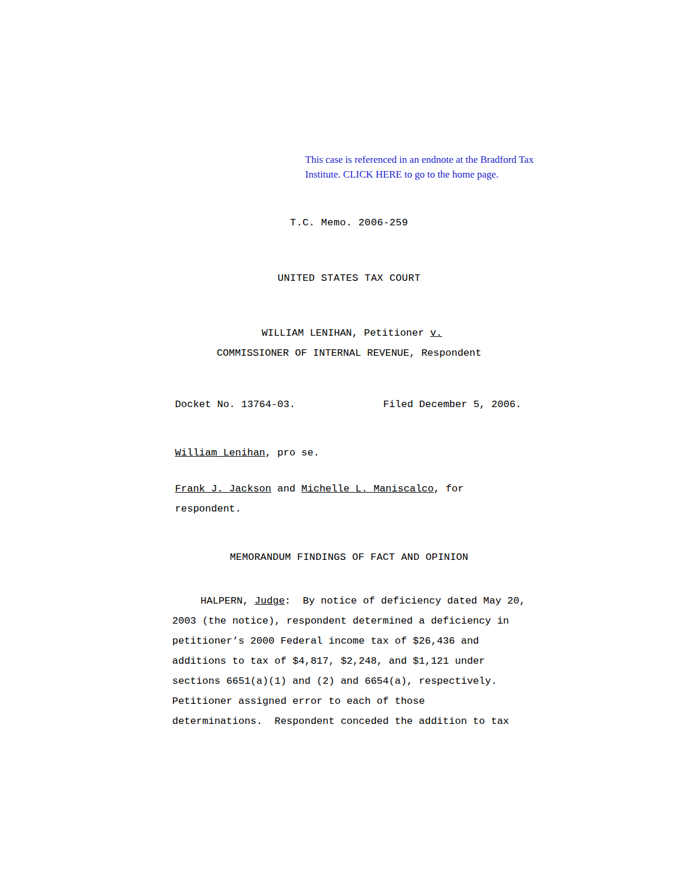This case is referenced in an endnote at the Bradford Tax Institute. CLICK HERE to go to the home page.
T.C. Memo. 2006-259
UNITED STATES TAX COURT
WILLIAM LENIHAN, Petitioner v.
COMMISSIONER OF INTERNAL REVENUE, Respondent
Docket No. 13764-03.Filed December 5, 2006.
William Lenihan, pro se.
Frank J. Jackson and Michelle L. Maniscalco, for respondent.
MEMORANDUM FINDINGS OF FACT AND OPINION
HALPERN, Judge: By notice of deficiency dated May 20, 2003 (the notice), respondent determined a deficiency in petitioner’s 2000 Federal income tax of $26,436 and additions to tax of $4,817, $2,248, and $1,121 under sections 6651(a)(1) and (2) and 6654(a), respectively. Petitioner assigned error to each of those determinations. Respondent conceded the addition to tax